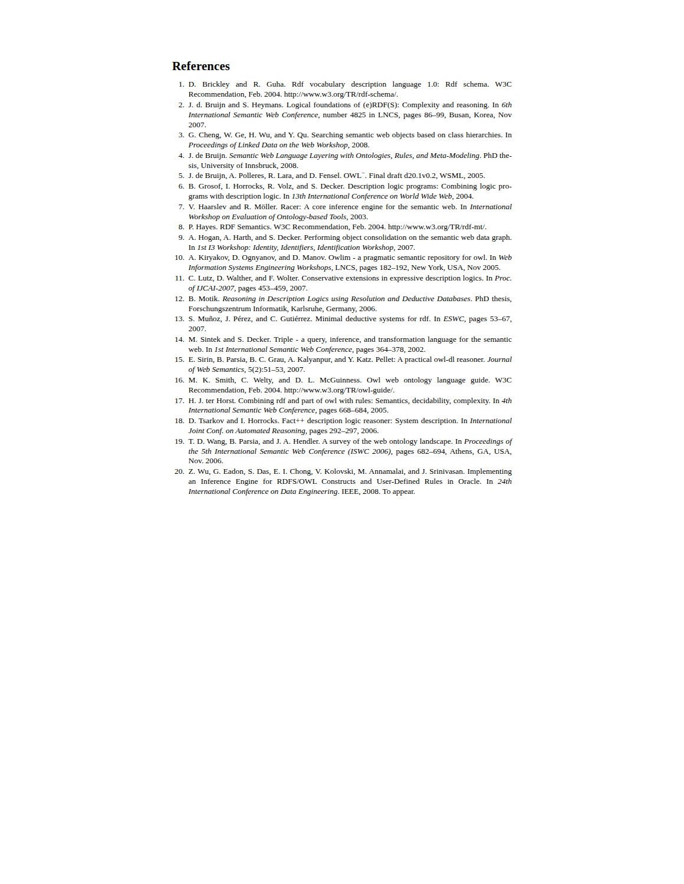References
1. D. Brickley and R. Guha. Rdf vocabulary description language 1.0: Rdf schema. W3C Recommendation, Feb. 2004. http://www.w3.org/TR/rdf-schema/.
2. J. d. Bruijn and S. Heymans. Logical foundations of (e)RDF(S): Complexity and reasoning. In 6th International Semantic Web Conference, number 4825 in LNCS, pages 86–99, Busan, Korea, Nov 2007.
3. G. Cheng, W. Ge, H. Wu, and Y. Qu. Searching semantic web objects based on class hierarchies. In Proceedings of Linked Data on the Web Workshop, 2008.
4. J. de Bruijn. Semantic Web Language Layering with Ontologies, Rules, and Meta-Modeling. PhD thesis, University of Innsbruck, 2008.
5. J. de Bruijn, A. Polleres, R. Lara, and D. Fensel. OWL−. Final draft d20.1v0.2, WSML, 2005.
6. B. Grosof, I. Horrocks, R. Volz, and S. Decker. Description logic programs: Combining logic programs with description logic. In 13th International Conference on World Wide Web, 2004.
7. V. Haarslev and R. Möller. Racer: A core inference engine for the semantic web. In International Workshop on Evaluation of Ontology-based Tools, 2003.
8. P. Hayes. RDF Semantics. W3C Recommendation, Feb. 2004. http://www.w3.org/TR/rdf-mt/.
9. A. Hogan, A. Harth, and S. Decker. Performing object consolidation on the semantic web data graph. In 1st I3 Workshop: Identity, Identifiers, Identification Workshop, 2007.
10. A. Kiryakov, D. Ognyanov, and D. Manov. Owlim - a pragmatic semantic repository for owl. In Web Information Systems Engineering Workshops, LNCS, pages 182–192, New York, USA, Nov 2005.
11. C. Lutz, D. Walther, and F. Wolter. Conservative extensions in expressive description logics. In Proc. of IJCAI-2007, pages 453–459, 2007.
12. B. Motik. Reasoning in Description Logics using Resolution and Deductive Databases. PhD thesis, Forschungszentrum Informatik, Karlsruhe, Germany, 2006.
13. S. Muñoz, J. Pérez, and C. Gutiérrez. Minimal deductive systems for rdf. In ESWC, pages 53–67, 2007.
14. M. Sintek and S. Decker. Triple - a query, inference, and transformation language for the semantic web. In 1st International Semantic Web Conference, pages 364–378, 2002.
15. E. Sirin, B. Parsia, B. C. Grau, A. Kalyanpur, and Y. Katz. Pellet: A practical owl-dl reasoner. Journal of Web Semantics, 5(2):51–53, 2007.
16. M. K. Smith, C. Welty, and D. L. McGuinness. Owl web ontology language guide. W3C Recommendation, Feb. 2004. http://www.w3.org/TR/owl-guide/.
17. H. J. ter Horst. Combining rdf and part of owl with rules: Semantics, decidability, complexity. In 4th International Semantic Web Conference, pages 668–684, 2005.
18. D. Tsarkov and I. Horrocks. Fact++ description logic reasoner: System description. In International Joint Conf. on Automated Reasoning, pages 292–297, 2006.
19. T. D. Wang, B. Parsia, and J. A. Hendler. A survey of the web ontology landscape. In Proceedings of the 5th International Semantic Web Conference (ISWC 2006), pages 682–694, Athens, GA, USA, Nov. 2006.
20. Z. Wu, G. Eadon, S. Das, E. I. Chong, V. Kolovski, M. Annamalai, and J. Srinivasan. Implementing an Inference Engine for RDFS/OWL Constructs and User-Defined Rules in Oracle. In 24th International Conference on Data Engineering. IEEE, 2008. To appear.